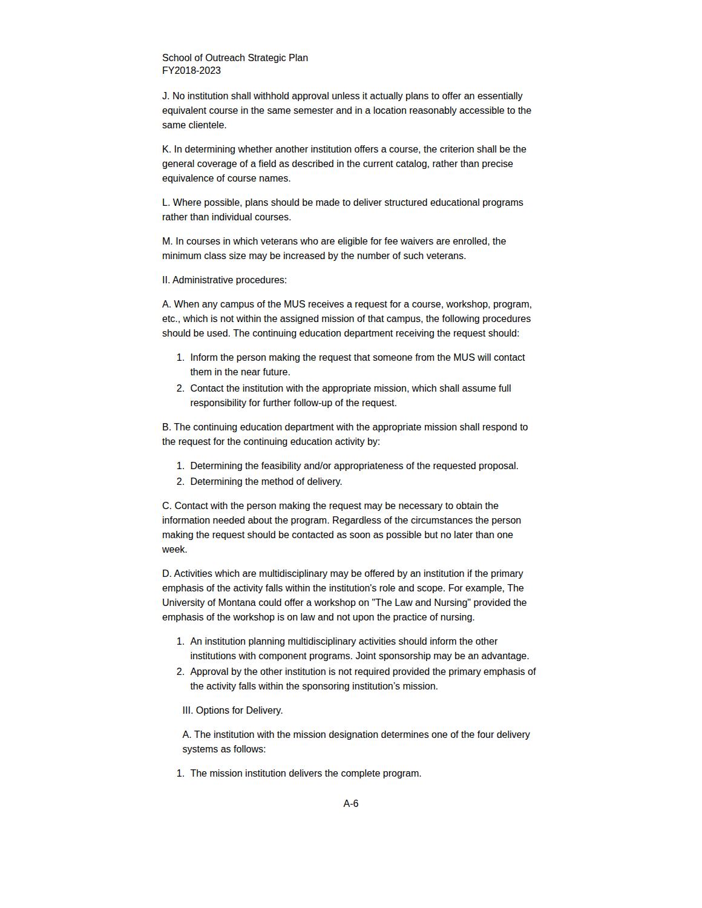School of Outreach Strategic Plan
FY2018-2023
J. No institution shall withhold approval unless it actually plans to offer an essentially equivalent course in the same semester and in a location reasonably accessible to the same clientele.
K. In determining whether another institution offers a course, the criterion shall be the general coverage of a field as described in the current catalog, rather than precise equivalence of course names.
L. Where possible, plans should be made to deliver structured educational programs rather than individual courses.
M. In courses in which veterans who are eligible for fee waivers are enrolled, the minimum class size may be increased by the number of such veterans.
II. Administrative procedures:
A. When any campus of the MUS receives a request for a course, workshop, program, etc., which is not within the assigned mission of that campus, the following procedures should be used. The continuing education department receiving the request should:
Inform the person making the request that someone from the MUS will contact them in the near future.
Contact the institution with the appropriate mission, which shall assume full responsibility for further follow-up of the request.
B. The continuing education department with the appropriate mission shall respond to the request for the continuing education activity by:
Determining the feasibility and/or appropriateness of the requested proposal.
Determining the method of delivery.
C. Contact with the person making the request may be necessary to obtain the information needed about the program. Regardless of the circumstances the person making the request should be contacted as soon as possible but no later than one week.
D. Activities which are multidisciplinary may be offered by an institution if the primary emphasis of the activity falls within the institution's role and scope. For example, The University of Montana could offer a workshop on "The Law and Nursing" provided the emphasis of the workshop is on law and not upon the practice of nursing.
An institution planning multidisciplinary activities should inform the other institutions with component programs. Joint sponsorship may be an advantage.
Approval by the other institution is not required provided the primary emphasis of the activity falls within the sponsoring institution’s mission.
III. Options for Delivery.
A. The institution with the mission designation determines one of the four delivery systems as follows:
The mission institution delivers the complete program.
A-6